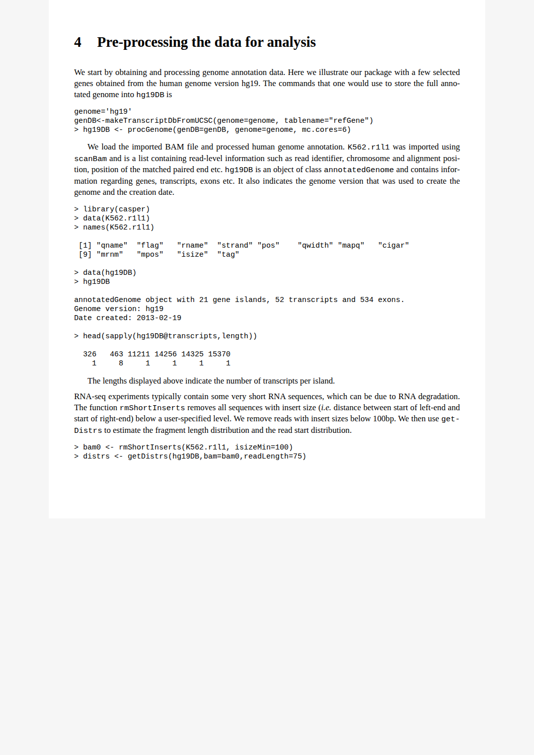4 Pre-processing the data for analysis
We start by obtaining and processing genome annotation data. Here we illustrate our package with a few selected genes obtained from the human genome version hg19. The commands that one would use to store the full annotated genome into hg19DB is
genome='hg19'
genDB<-makeTranscriptDbFromUCSC(genome=genome, tablename="refGene")
> hg19DB <- procGenome(genDB=genDB, genome=genome, mc.cores=6)
We load the imported BAM file and processed human genome annotation. K562.r1l1 was imported using scanBam and is a list containing read-level information such as read identifier, chromosome and alignment position, position of the matched paired end etc. hg19DB is an object of class annotatedGenome and contains information regarding genes, transcripts, exons etc. It also indicates the genome version that was used to create the genome and the creation date.
> library(casper)
> data(K562.r1l1)
> names(K562.r1l1)

 [1] "qname"  "flag"   "rname"  "strand" "pos"    "qwidth" "mapq"   "cigar"
 [9] "mrnm"   "mpos"   "isize"  "tag"

> data(hg19DB)
> hg19DB

annotatedGenome object with 21 gene islands, 52 transcripts and 534 exons.
Genome version: hg19
Date created: 2013-02-19

> head(sapply(hg19DB@transcripts,length))

  326   463 11211 14256 14325 15370
    1     8     1     1     1     1
The lengths displayed above indicate the number of transcripts per island.
RNA-seq experiments typically contain some very short RNA sequences, which can be due to RNA degradation. The function rmShortInserts removes all sequences with insert size (i.e. distance between start of left-end and start of right-end) below a user-specified level. We remove reads with insert sizes below 100bp. We then use getDistrs to estimate the fragment length distribution and the read start distribution.
> bam0 <- rmShortInserts(K562.r1l1, isizeMin=100)
> distrs <- getDistrs(hg19DB,bam=bam0,readLength=75)